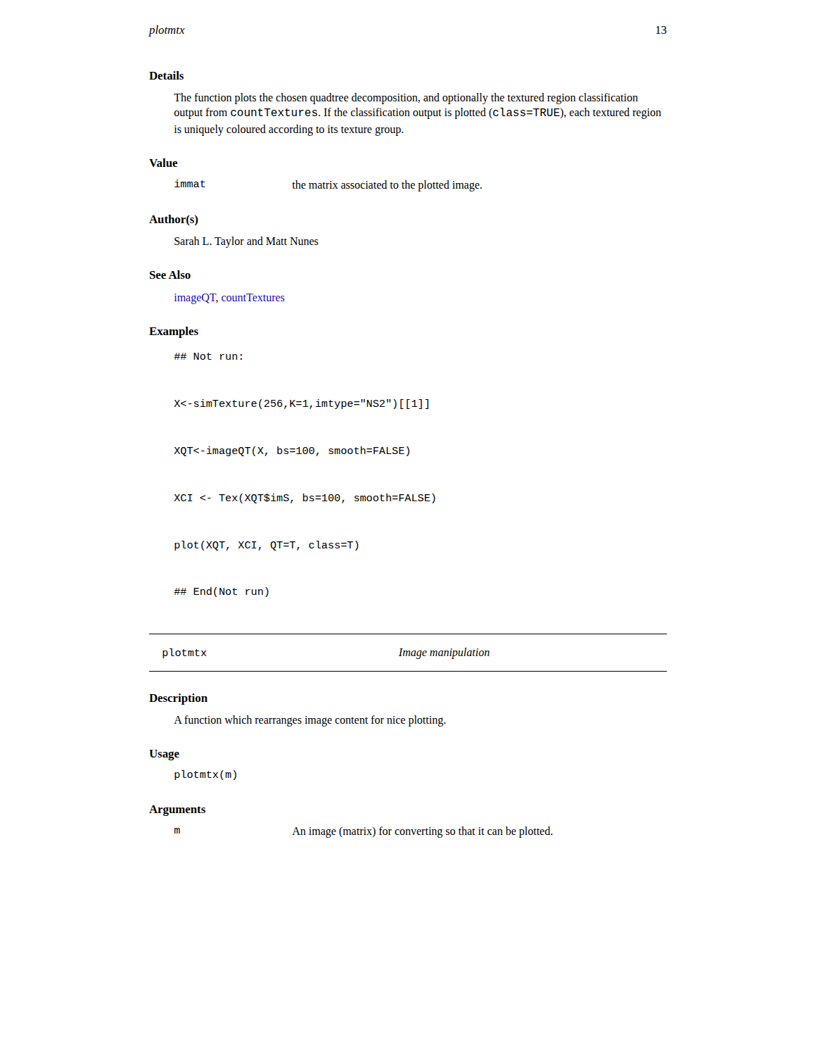plotmtx 13
Details
The function plots the chosen quadtree decomposition, and optionally the textured region classification output from countTextures. If the classification output is plotted (class=TRUE), each textured region is uniquely coloured according to its texture group.
Value
immat
the matrix associated to the plotted image.
Author(s)
Sarah L. Taylor and Matt Nunes
See Also
imageQT, countTextures
Examples
## Not run:

X<-simTexture(256,K=1,imtype="NS2")[[1]]

XQT<-imageQT(X, bs=100, smooth=FALSE)

XCI <- Tex(XQT$imS, bs=100, smooth=FALSE)

plot(XQT, XCI, QT=T, class=T)

## End(Not run)
plotmtx Image manipulation
Description
A function which rearranges image content for nice plotting.
Usage
plotmtx(m)
Arguments
m
An image (matrix) for converting so that it can be plotted.